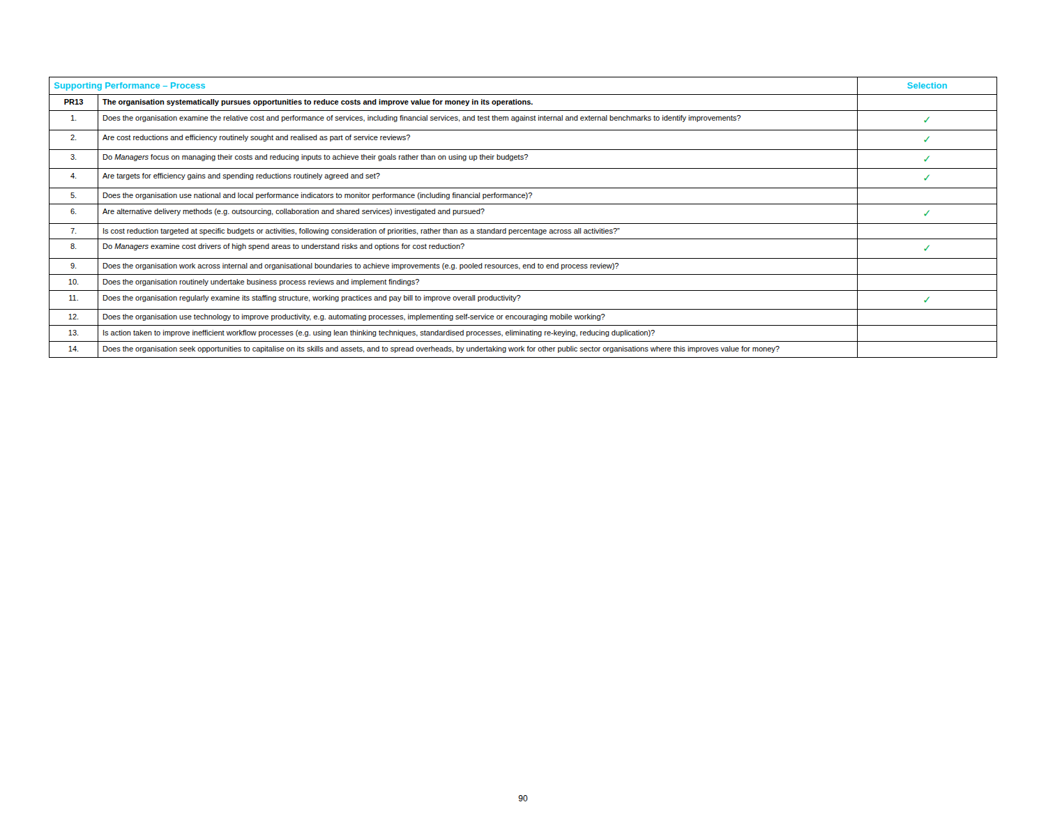| Supporting Performance – Process | Selection |
| PR13 | The organisation systematically pursues opportunities to reduce costs and improve value for money in its operations. | |
| 1. | Does the organisation examine the relative cost and performance of services, including financial services, and test them against internal and external benchmarks to identify improvements? | ✓ |
| 2. | Are cost reductions and efficiency routinely sought and realised as part of service reviews? | ✓ |
| 3. | Do Managers focus on managing their costs and reducing inputs to achieve their goals rather than on using up their budgets? | ✓ |
| 4. | Are targets for efficiency gains and spending reductions routinely agreed and set? | ✓ |
| 5. | Does the organisation use national and local performance indicators to monitor performance (including financial performance)? | |
| 6. | Are alternative delivery methods (e.g. outsourcing, collaboration and shared services) investigated and pursued? | ✓ |
| 7. | Is cost reduction targeted at specific budgets or activities, following consideration of priorities, rather than as a standard percentage across all activities?” | |
| 8. | Do Managers examine cost drivers of high spend areas to understand risks and options for cost reduction? | ✓ |
| 9. | Does the organisation work across internal and organisational boundaries to achieve improvements (e.g. pooled resources, end to end process review)? | |
| 10. | Does the organisation routinely undertake business process reviews and implement findings? | |
| 11. | Does the organisation regularly examine its staffing structure, working practices and pay bill to improve overall productivity? | ✓ |
| 12. | Does the organisation use technology to improve productivity, e.g. automating processes, implementing self-service or encouraging mobile working? | |
| 13. | Is action taken to improve inefficient workflow processes (e.g. using lean thinking techniques, standardised processes, eliminating re-keying, reducing duplication)? | |
| 14. | Does the organisation seek opportunities to capitalise on its skills and assets, and to spread overheads, by undertaking work for other public sector organisations where this improves value for money? | |
90